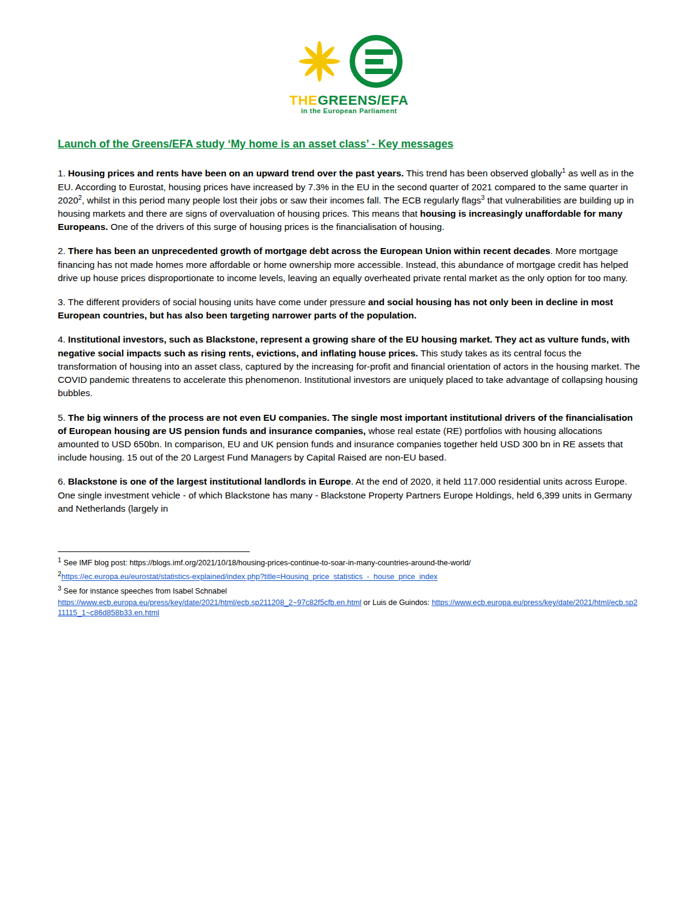THEGREENS/EFA
in the European Parliament
Launch of the Greens/EFA study ‘My home is an asset class’ - Key messages
1. Housing prices and rents have been on an upward trend over the past years. This trend has been observed globally1 as well as in the EU. According to Eurostat, housing prices have increased by 7.3% in the EU in the second quarter of 2021 compared to the same quarter in 20202, whilst in this period many people lost their jobs or saw their incomes fall. The ECB regularly flags3 that vulnerabilities are building up in housing markets and there are signs of overvaluation of housing prices. This means that housing is increasingly unaffordable for many Europeans. One of the drivers of this surge of housing prices is the financialisation of housing.
2. There has been an unprecedented growth of mortgage debt across the European Union within recent decades. More mortgage financing has not made homes more affordable or home ownership more accessible. Instead, this abundance of mortgage credit has helped drive up house prices disproportionate to income levels, leaving an equally overheated private rental market as the only option for too many.
3. The different providers of social housing units have come under pressure and social housing has not only been in decline in most European countries, but has also been targeting narrower parts of the population.
4. Institutional investors, such as Blackstone, represent a growing share of the EU housing market. They act as vulture funds, with negative social impacts such as rising rents, evictions, and inflating house prices. This study takes as its central focus the transformation of housing into an asset class, captured by the increasing for-profit and financial orientation of actors in the housing market. The COVID pandemic threatens to accelerate this phenomenon. Institutional investors are uniquely placed to take advantage of collapsing housing bubbles.
5. The big winners of the process are not even EU companies. The single most important institutional drivers of the financialisation of European housing are US pension funds and insurance companies, whose real estate (RE) portfolios with housing allocations amounted to USD 650bn. In comparison, EU and UK pension funds and insurance companies together held USD 300 bn in RE assets that include housing. 15 out of the 20 Largest Fund Managers by Capital Raised are non-EU based.
6. Blackstone is one of the largest institutional landlords in Europe. At the end of 2020, it held 117.000 residential units across Europe. One single investment vehicle - of which Blackstone has many - Blackstone Property Partners Europe Holdings, held 6,399 units in Germany and Netherlands (largely in
1 See IMF blog post: https://blogs.imf.org/2021/10/18/housing-prices-continue-to-soar-in-many-countries-around-the-world/
2 https://ec.europa.eu/eurostat/statistics-explained/index.php?title=Housing_price_statistics_-_house_price_index
3 See for instance speeches from Isabel Schnabel
https://www.ecb.europa.eu/press/key/date/2021/html/ecb.sp211208_2~97c82f5cfb.en.html or Luis de Guindos: https://www.ecb.europa.eu/press/key/date/2021/html/ecb.sp211115_1~c86d858b33.en.html